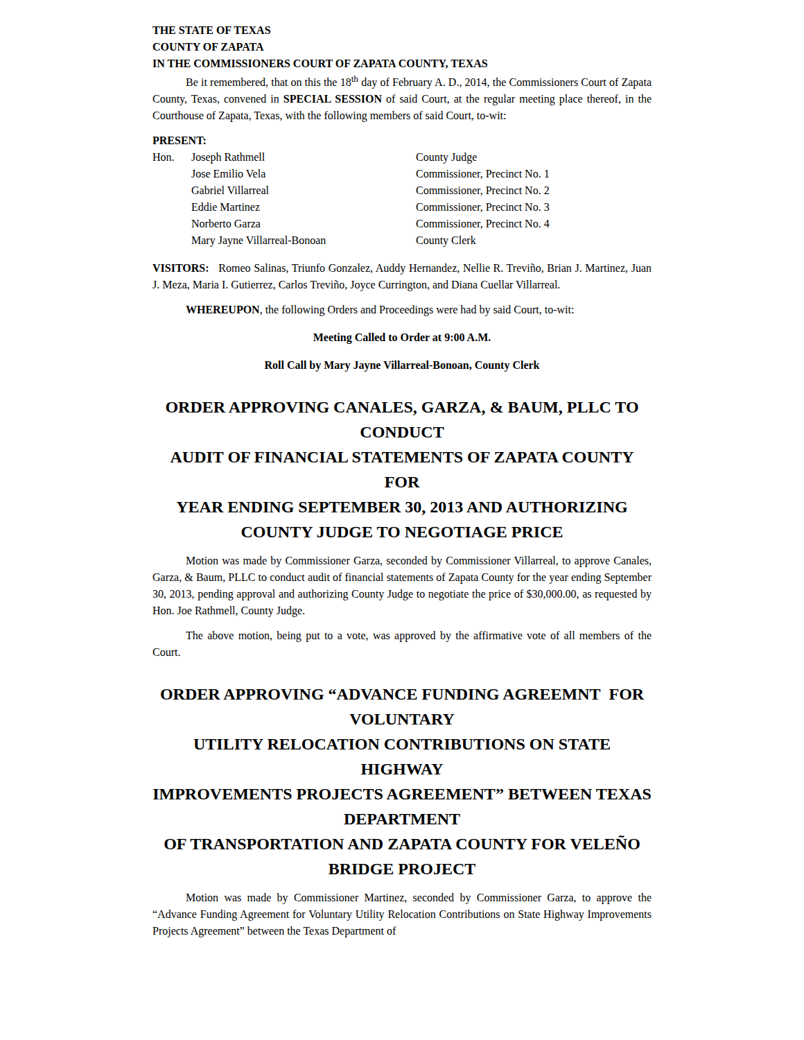The State of Texas
County of Zapata
In the Commissioners Court of Zapata County, Texas
Be it remembered, that on this the 18th day of February A. D., 2014, the Commissioners Court of Zapata County, Texas, convened in SPECIAL SESSION of said Court, at the regular meeting place thereof, in the Courthouse of Zapata, Texas, with the following members of said Court, to-wit:
Present:
| Hon. | Joseph Rathmell | County Judge |
| | Jose Emilio Vela | Commissioner, Precinct No. 1 |
| | Gabriel Villarreal | Commissioner, Precinct No. 2 |
| | Eddie Martinez | Commissioner, Precinct No. 3 |
| | Norberto Garza | Commissioner, Precinct No. 4 |
| | Mary Jayne Villarreal-Bonoan | County Clerk |
Visitors: Romeo Salinas, Triunfo Gonzalez, Auddy Hernandez, Nellie R. Treviño, Brian J. Martinez, Juan J. Meza, Maria I. Gutierrez, Carlos Treviño, Joyce Currington, and Diana Cuellar Villarreal.
WHEREUPON, the following Orders and Proceedings were had by said Court, to-wit:
Meeting Called to Order at 9:00 A.M.
Roll Call by Mary Jayne Villarreal-Bonoan, County Clerk
Order Approving Canales, Garza, & Baum, PLLC to Conduct
Audit of Financial Statements of Zapata County for
Year Ending September 30, 2013 and Authorizing
County Judge to Negotiage Price
Motion was made by Commissioner Garza, seconded by Commissioner Villarreal, to approve Canales, Garza, & Baum, PLLC to conduct audit of financial statements of Zapata County for the year ending September 30, 2013, pending approval and authorizing County Judge to negotiate the price of $30,000.00, as requested by Hon. Joe Rathmell, County Judge.
The above motion, being put to a vote, was approved by the affirmative vote of all members of the Court.
Order Approving “Advance Funding Agreemnt for Voluntary
Utility Relocation Contributions on State Highway
Improvements Projects Agreement” Between Texas Department
of Transportation and Zapata County for Veleño Bridge Project
Motion was made by Commissioner Martinez, seconded by Commissioner Garza, to approve the “Advance Funding Agreement for Voluntary Utility Relocation Contributions on State Highway Improvements Projects Agreement” between the Texas Department of